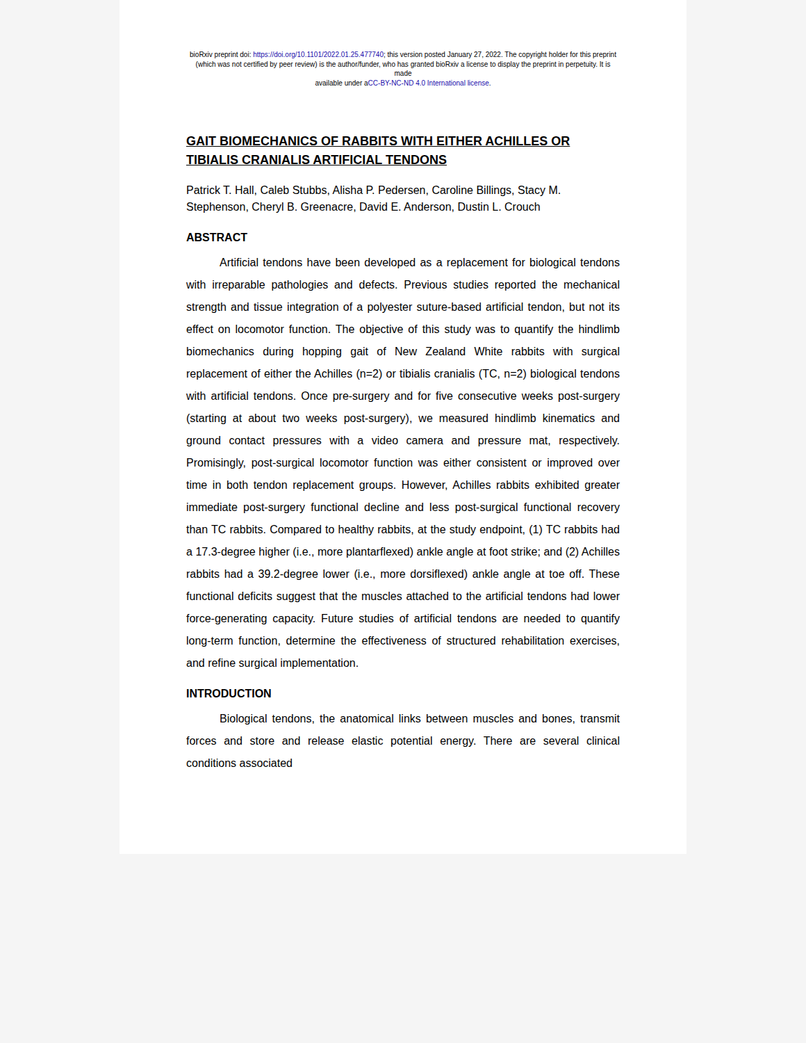bioRxiv preprint doi: https://doi.org/10.1101/2022.01.25.477740; this version posted January 27, 2022. The copyright holder for this preprint
(which was not certified by peer review) is the author/funder, who has granted bioRxiv a license to display the preprint in perpetuity. It is made
available under aCC-BY-NC-ND 4.0 International license.
Gait Biomechanics of Rabbits with Either Achilles or Tibialis Cranialis Artificial Tendons
Patrick T. Hall, Caleb Stubbs, Alisha P. Pedersen, Caroline Billings, Stacy M. Stephenson, Cheryl B. Greenacre, David E. Anderson, Dustin L. Crouch
Abstract
Artificial tendons have been developed as a replacement for biological tendons with irreparable pathologies and defects. Previous studies reported the mechanical strength and tissue integration of a polyester suture-based artificial tendon, but not its effect on locomotor function. The objective of this study was to quantify the hindlimb biomechanics during hopping gait of New Zealand White rabbits with surgical replacement of either the Achilles (n=2) or tibialis cranialis (TC, n=2) biological tendons with artificial tendons. Once pre-surgery and for five consecutive weeks post-surgery (starting at about two weeks post-surgery), we measured hindlimb kinematics and ground contact pressures with a video camera and pressure mat, respectively. Promisingly, post-surgical locomotor function was either consistent or improved over time in both tendon replacement groups. However, Achilles rabbits exhibited greater immediate post-surgery functional decline and less post-surgical functional recovery than TC rabbits. Compared to healthy rabbits, at the study endpoint, (1) TC rabbits had a 17.3-degree higher (i.e., more plantarflexed) ankle angle at foot strike; and (2) Achilles rabbits had a 39.2-degree lower (i.e., more dorsiflexed) ankle angle at toe off. These functional deficits suggest that the muscles attached to the artificial tendons had lower force-generating capacity. Future studies of artificial tendons are needed to quantify long-term function, determine the effectiveness of structured rehabilitation exercises, and refine surgical implementation.
Introduction
Biological tendons, the anatomical links between muscles and bones, transmit forces and store and release elastic potential energy. There are several clinical conditions associated